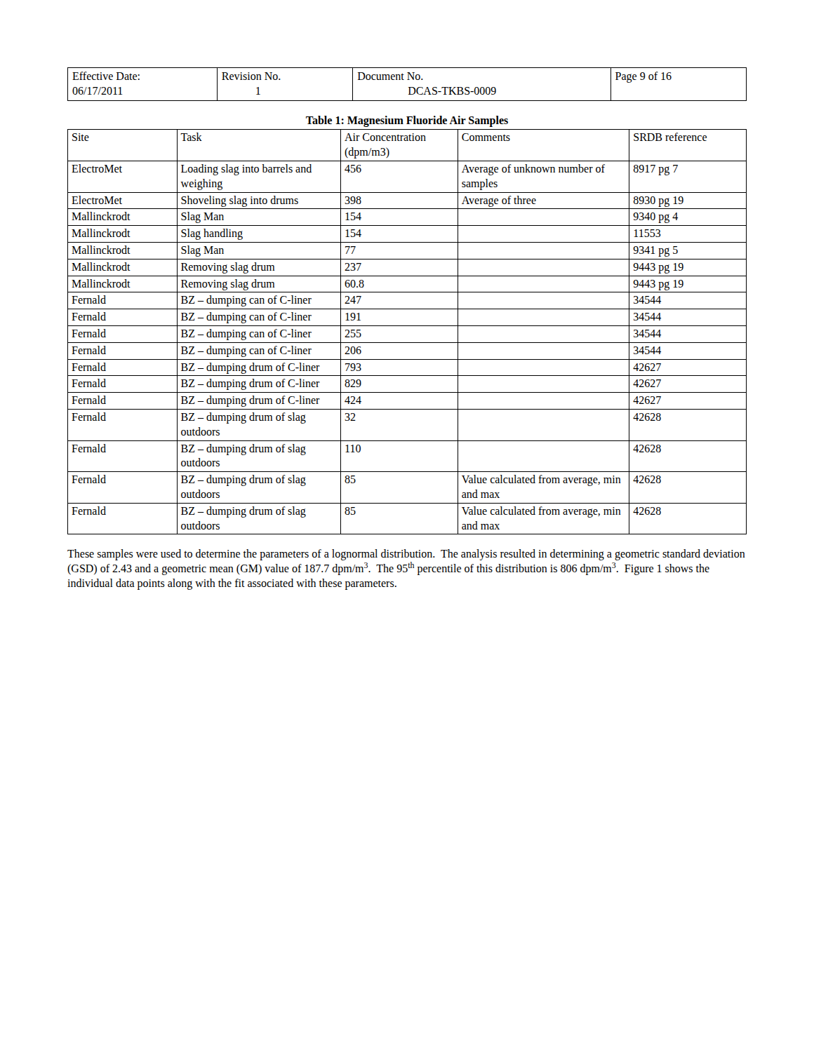| Effective Date: 06/17/2011 | Revision No. 1 | Document No. DCAS-TKBS-0009 | Page 9 of 16 |
Table 1: Magnesium Fluoride Air Samples
| Site | Task | Air Concentration (dpm/m3) | Comments | SRDB reference |
| --- | --- | --- | --- | --- |
| ElectroMet | Loading slag into barrels and weighing | 456 | Average of unknown number of samples | 8917 pg 7 |
| ElectroMet | Shoveling slag into drums | 398 | Average of three | 8930 pg 19 |
| Mallinckrodt | Slag Man | 154 | | 9340 pg 4 |
| Mallinckrodt | Slag handling | 154 | | 11553 |
| Mallinckrodt | Slag Man | 77 | | 9341 pg 5 |
| Mallinckrodt | Removing slag drum | 237 | | 9443 pg 19 |
| Mallinckrodt | Removing slag drum | 60.8 | | 9443 pg 19 |
| Fernald | BZ – dumping can of C-liner | 247 | | 34544 |
| Fernald | BZ – dumping can of C-liner | 191 | | 34544 |
| Fernald | BZ – dumping can of C-liner | 255 | | 34544 |
| Fernald | BZ – dumping can of C-liner | 206 | | 34544 |
| Fernald | BZ – dumping drum of C-liner | 793 | | 42627 |
| Fernald | BZ – dumping drum of C-liner | 829 | | 42627 |
| Fernald | BZ – dumping drum of C-liner | 424 | | 42627 |
| Fernald | BZ – dumping drum of slag outdoors | 32 | | 42628 |
| Fernald | BZ – dumping drum of slag outdoors | 110 | | 42628 |
| Fernald | BZ – dumping drum of slag outdoors | 85 | Value calculated from average, min and max | 42628 |
| Fernald | BZ – dumping drum of slag outdoors | 85 | Value calculated from average, min and max | 42628 |
These samples were used to determine the parameters of a lognormal distribution. The analysis resulted in determining a geometric standard deviation (GSD) of 2.43 and a geometric mean (GM) value of 187.7 dpm/m3. The 95th percentile of this distribution is 806 dpm/m3. Figure 1 shows the individual data points along with the fit associated with these parameters.